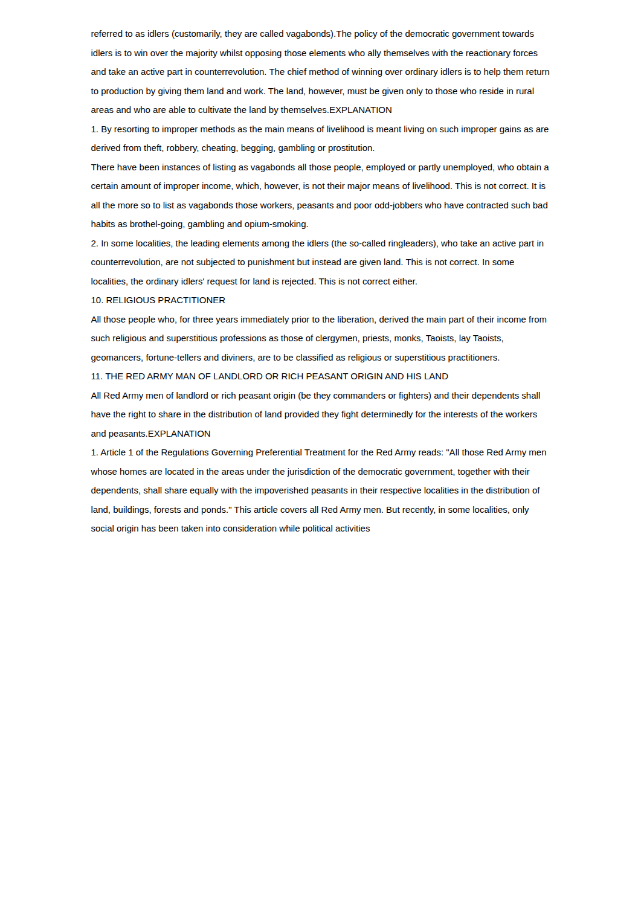referred to as idlers (customarily, they are called vagabonds).The policy of the democratic government towards idlers is to win over the majority whilst opposing those elements who ally themselves with the reactionary forces and take an active part in counterrevolution. The chief method of winning over ordinary idlers is to help them return to production by giving them land and work. The land, however, must be given only to those who reside in rural areas and who are able to cultivate the land by themselves.EXPLANATION
1. By resorting to improper methods as the main means of livelihood is meant living on such improper gains as are derived from theft, robbery, cheating, begging, gambling or prostitution.
There have been instances of listing as vagabonds all those people, employed or partly unemployed, who obtain a certain amount of improper income, which, however, is not their major means of livelihood. This is not correct. It is all the more so to list as vagabonds those workers, peasants and poor odd-jobbers who have contracted such bad habits as brothel-going, gambling and opium-smoking.
2. In some localities, the leading elements among the idlers (the so-called ringleaders), who take an active part in counterrevolution, are not subjected to punishment but instead are given land. This is not correct. In some localities, the ordinary idlers' request for land is rejected. This is not correct either.
10. RELIGIOUS PRACTITIONER
All those people who, for three years immediately prior to the liberation, derived the main part of their income from such religious and superstitious professions as those of clergymen, priests, monks, Taoists, lay Taoists, geomancers, fortune-tellers and diviners, are to be classified as religious or superstitious practitioners.
11. THE RED ARMY MAN OF LANDLORD OR RICH PEASANT ORIGIN AND HIS LAND
All Red Army men of landlord or rich peasant origin (be they commanders or fighters) and their dependents shall have the right to share in the distribution of land provided they fight determinedly for the interests of the workers and peasants.EXPLANATION
1. Article 1 of the Regulations Governing Preferential Treatment for the Red Army reads: "All those Red Army men whose homes are located in the areas under the jurisdiction of the democratic government, together with their dependents, shall share equally with the impoverished peasants in their respective localities in the distribution of land, buildings, forests and ponds." This article covers all Red Army men. But recently, in some localities, only social origin has been taken into consideration while political activities